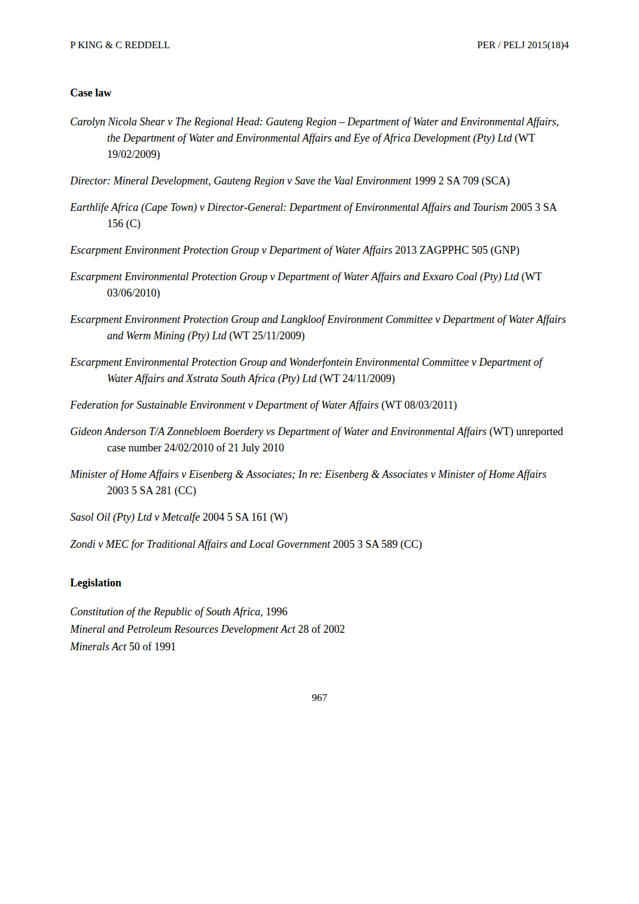P KING & C REDDELL PER / PELJ 2015(18)4
Case law
Carolyn Nicola Shear v The Regional Head: Gauteng Region – Department of Water and Environmental Affairs, the Department of Water and Environmental Affairs and Eye of Africa Development (Pty) Ltd (WT 19/02/2009)
Director: Mineral Development, Gauteng Region v Save the Vaal Environment 1999 2 SA 709 (SCA)
Earthlife Africa (Cape Town) v Director-General: Department of Environmental Affairs and Tourism 2005 3 SA 156 (C)
Escarpment Environment Protection Group v Department of Water Affairs 2013 ZAGPPHC 505 (GNP)
Escarpment Environmental Protection Group v Department of Water Affairs and Exxaro Coal (Pty) Ltd (WT 03/06/2010)
Escarpment Environment Protection Group and Langkloof Environment Committee v Department of Water Affairs and Werm Mining (Pty) Ltd (WT 25/11/2009)
Escarpment Environmental Protection Group and Wonderfontein Environmental Committee v Department of Water Affairs and Xstrata South Africa (Pty) Ltd (WT 24/11/2009)
Federation for Sustainable Environment v Department of Water Affairs (WT 08/03/2011)
Gideon Anderson T/A Zonnebloem Boerdery vs Department of Water and Environmental Affairs (WT) unreported case number 24/02/2010 of 21 July 2010
Minister of Home Affairs v Eisenberg & Associates; In re: Eisenberg & Associates v Minister of Home Affairs 2003 5 SA 281 (CC)
Sasol Oil (Pty) Ltd v Metcalfe 2004 5 SA 161 (W)
Zondi v MEC for Traditional Affairs and Local Government 2005 3 SA 589 (CC)
Legislation
Constitution of the Republic of South Africa, 1996
Mineral and Petroleum Resources Development Act 28 of 2002
Minerals Act 50 of 1991
967